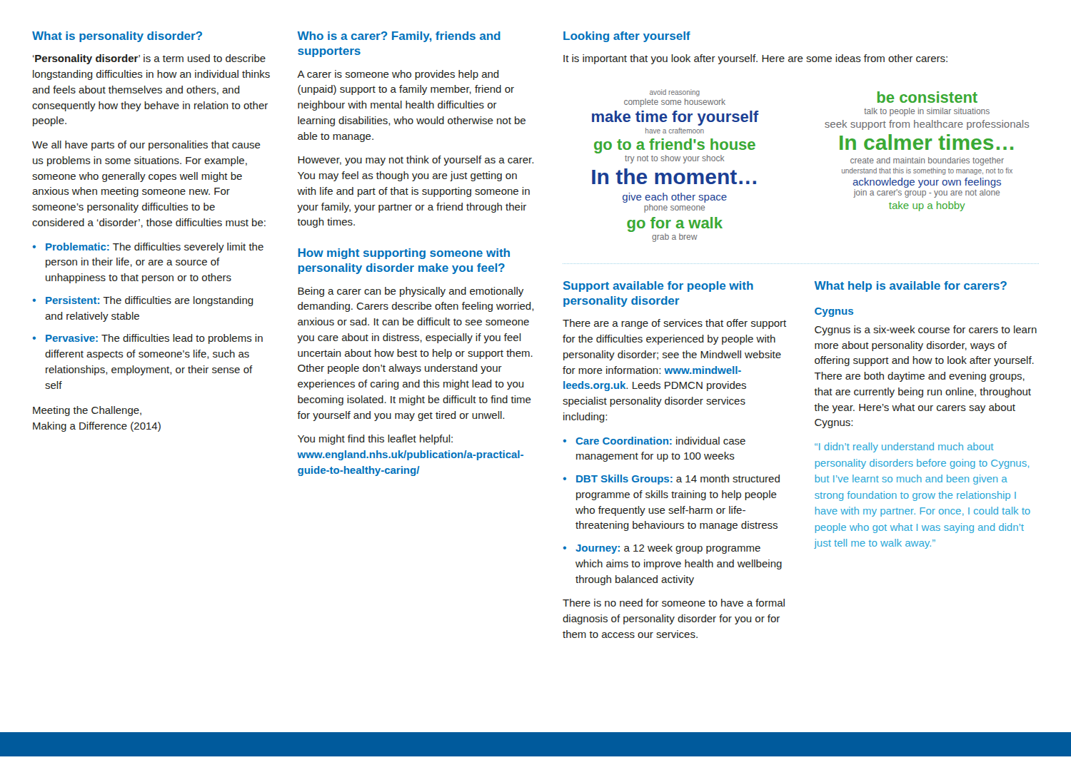What is personality disorder?
‘Personality disorder’ is a term used to describe longstanding difficulties in how an individual thinks and feels about themselves and others, and consequently how they behave in relation to other people.
We all have parts of our personalities that cause us problems in some situations. For example, someone who generally copes well might be anxious when meeting someone new. For someone’s personality difficulties to be considered a ‘disorder’, those difficulties must be:
Problematic: The difficulties severely limit the person in their life, or are a source of unhappiness to that person or to others
Persistent: The difficulties are longstanding and relatively stable
Pervasive: The difficulties lead to problems in different aspects of someone’s life, such as relationships, employment, or their sense of self
Meeting the Challenge,
Making a Difference (2014)
Who is a carer? Family, friends and supporters
A carer is someone who provides help and (unpaid) support to a family member, friend or neighbour with mental health difficulties or learning disabilities, who would otherwise not be able to manage.
However, you may not think of yourself as a carer. You may feel as though you are just getting on with life and part of that is supporting someone in your family, your partner or a friend through their tough times.
How might supporting someone with personality disorder make you feel?
Being a carer can be physically and emotionally demanding. Carers describe often feeling worried, anxious or sad. It can be difficult to see someone you care about in distress, especially if you feel uncertain about how best to help or support them. Other people don’t always understand your experiences of caring and this might lead to you becoming isolated. It might be difficult to find time for yourself and you may get tired or unwell.
You might find this leaflet helpful: www.england.nhs.uk/publication/a-practical-guide-to-healthy-caring/
Looking after yourself
It is important that you look after yourself. Here are some ideas from other carers:
avoid reasoning
complete some housework
make time for yourself
have a craftemoon
go to a friend's house
try not to show your shock
In the moment…
give each other space
phone someone
go for a walk
grab a brew
be consistent
talk to people in similar situations
seek support from healthcare professionals
In calmer times…
create and maintain boundaries together
understand that this is something to manage, not to fix
acknowledge your own feelings
join a carer's group - you are not alone
take up a hobby
Support available for people with personality disorder
There are a range of services that offer support for the difficulties experienced by people with personality disorder; see the Mindwell website for more information: www.mindwell-leeds.org.uk. Leeds PDMCN provides specialist personality disorder services including:
Care Coordination: individual case management for up to 100 weeks
DBT Skills Groups: a 14 month structured programme of skills training to help people who frequently use self-harm or life-threatening behaviours to manage distress
Journey: a 12 week group programme which aims to improve health and wellbeing through balanced activity
There is no need for someone to have a formal diagnosis of personality disorder for you or for them to access our services.
What help is available for carers?
Cygnus
Cygnus is a six-week course for carers to learn more about personality disorder, ways of offering support and how to look after yourself. There are both daytime and evening groups, that are currently being run online, throughout the year. Here’s what our carers say about Cygnus:
“I didn’t really understand much about personality disorders before going to Cygnus, but I’ve learnt so much and been given a strong foundation to grow the relationship I have with my partner. For once, I could talk to people who got what I was saying and didn’t just tell me to walk away.”